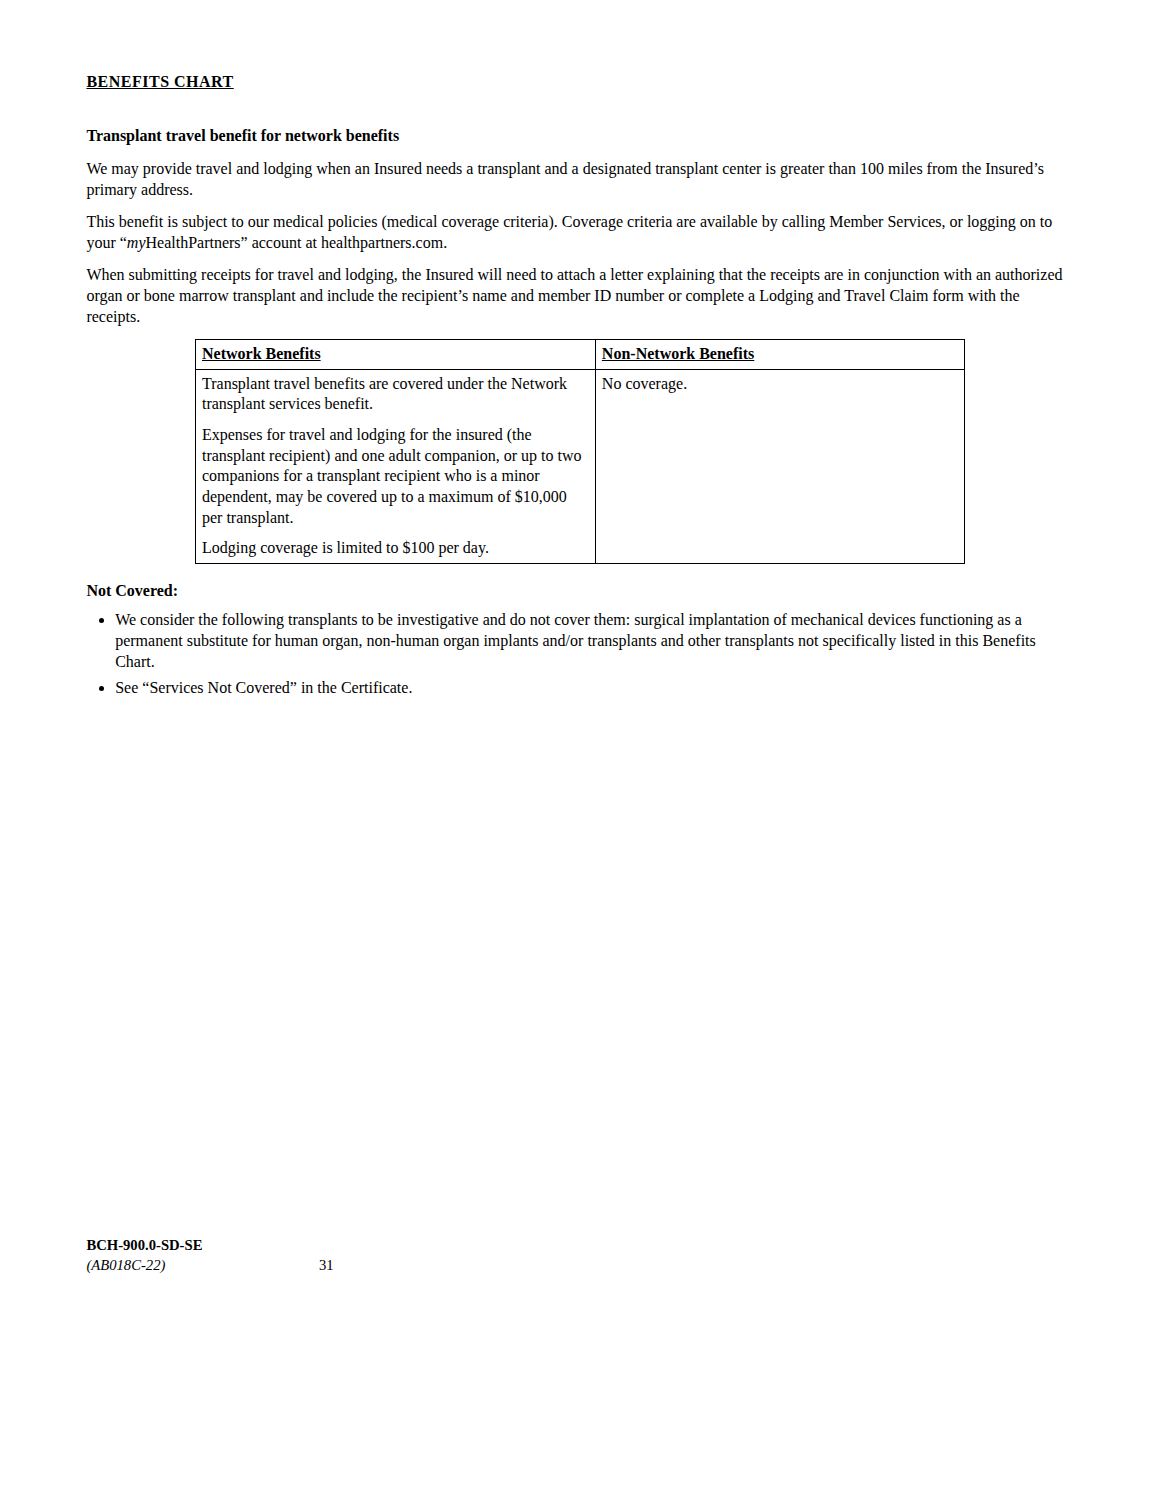BENEFITS CHART
Transplant travel benefit for network benefits
We may provide travel and lodging when an Insured needs a transplant and a designated transplant center is greater than 100 miles from the Insured’s primary address.
This benefit is subject to our medical policies (medical coverage criteria). Coverage criteria are available by calling Member Services, or logging on to your “my HealthPartners” account at healthpartners.com.
When submitting receipts for travel and lodging, the Insured will need to attach a letter explaining that the receipts are in conjunction with an authorized organ or bone marrow transplant and include the recipient’s name and member ID number or complete a Lodging and Travel Claim form with the receipts.
| Network Benefits | Non-Network Benefits |
| --- | --- |
| Transplant travel benefits are covered under the Network transplant services benefit. Expenses for travel and lodging for the insured (the transplant recipient) and one adult companion, or up to two companions for a transplant recipient who is a minor dependent, may be covered up to a maximum of $10,000 per transplant. Lodging coverage is limited to $100 per day. | No coverage. |
Not Covered:
We consider the following transplants to be investigative and do not cover them: surgical implantation of mechanical devices functioning as a permanent substitute for human organ, non-human organ implants and/or transplants and other transplants not specifically listed in this Benefits Chart.
See “Services Not Covered” in the Certificate.
BCH-900.0-SD-SE
(AB018C-22)
31